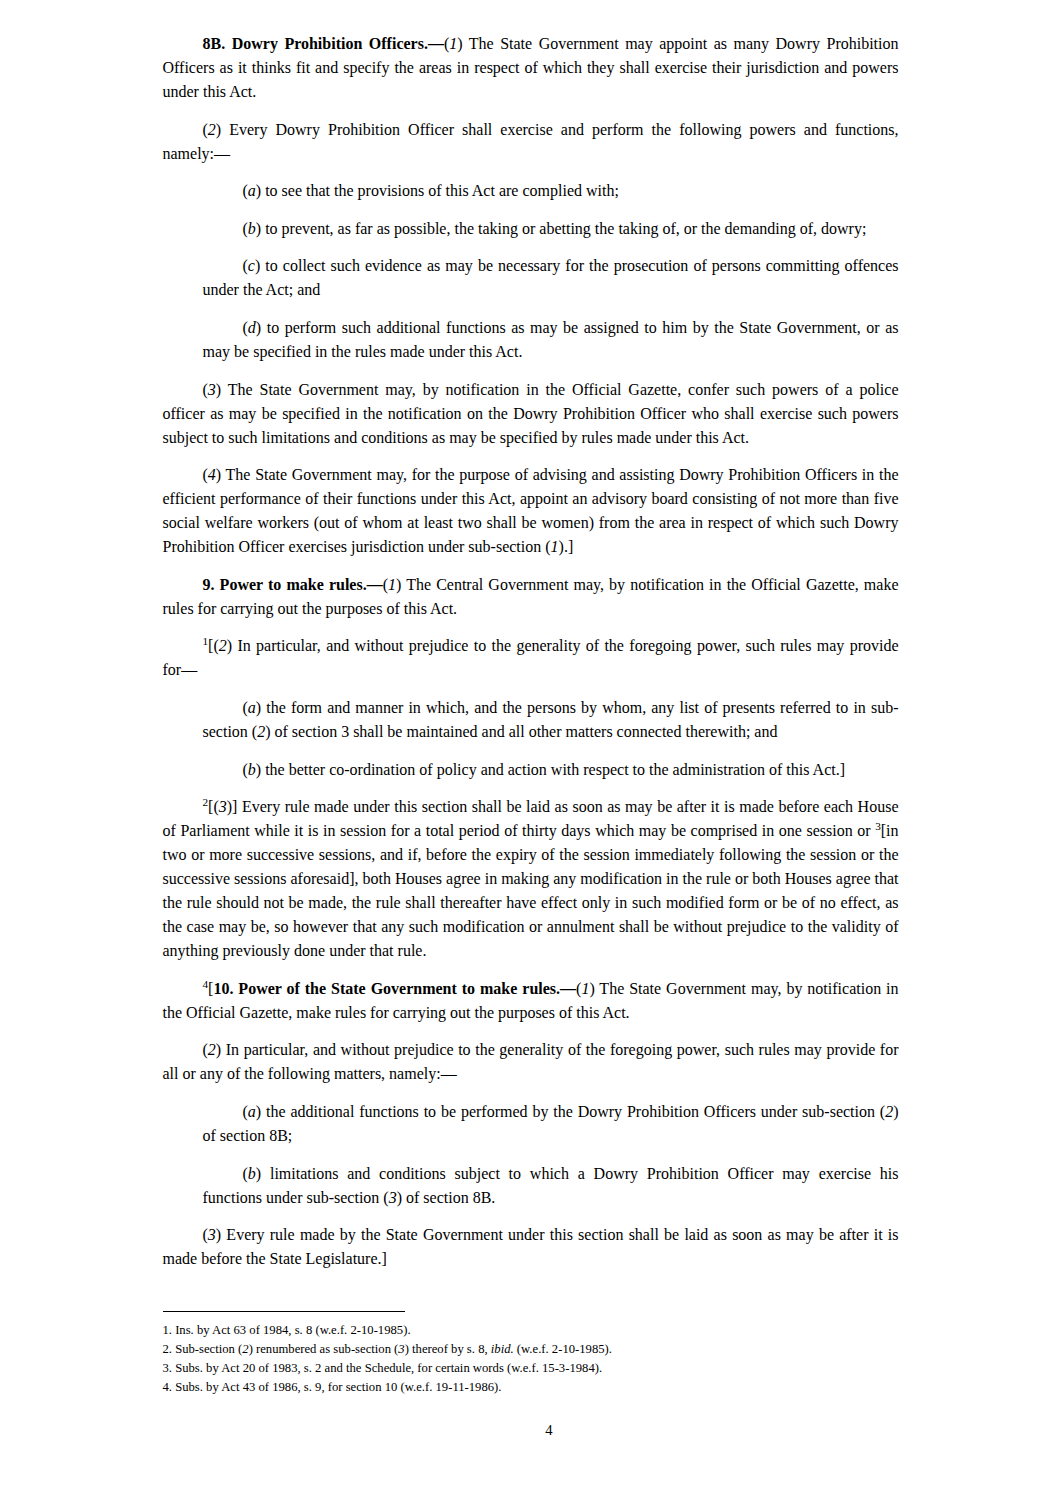8B. Dowry Prohibition Officers.—(1) The State Government may appoint as many Dowry Prohibition Officers as it thinks fit and specify the areas in respect of which they shall exercise their jurisdiction and powers under this Act.
(2) Every Dowry Prohibition Officer shall exercise and perform the following powers and functions, namely:—
(a) to see that the provisions of this Act are complied with;
(b) to prevent, as far as possible, the taking or abetting the taking of, or the demanding of, dowry;
(c) to collect such evidence as may be necessary for the prosecution of persons committing offences under the Act; and
(d) to perform such additional functions as may be assigned to him by the State Government, or as may be specified in the rules made under this Act.
(3) The State Government may, by notification in the Official Gazette, confer such powers of a police officer as may be specified in the notification on the Dowry Prohibition Officer who shall exercise such powers subject to such limitations and conditions as may be specified by rules made under this Act.
(4) The State Government may, for the purpose of advising and assisting Dowry Prohibition Officers in the efficient performance of their functions under this Act, appoint an advisory board consisting of not more than five social welfare workers (out of whom at least two shall be women) from the area in respect of which such Dowry Prohibition Officer exercises jurisdiction under sub-section (1).]
9. Power to make rules.—(1) The Central Government may, by notification in the Official Gazette, make rules for carrying out the purposes of this Act.
1[(2) In particular, and without prejudice to the generality of the foregoing power, such rules may provide for—
(a) the form and manner in which, and the persons by whom, any list of presents referred to in sub-section (2) of section 3 shall be maintained and all other matters connected therewith; and
(b) the better co-ordination of policy and action with respect to the administration of this Act.]
2[(3)] Every rule made under this section shall be laid as soon as may be after it is made before each House of Parliament while it is in session for a total period of thirty days which may be comprised in one session or 3[in two or more successive sessions, and if, before the expiry of the session immediately following the session or the successive sessions aforesaid], both Houses agree in making any modification in the rule or both Houses agree that the rule should not be made, the rule shall thereafter have effect only in such modified form or be of no effect, as the case may be, so however that any such modification or annulment shall be without prejudice to the validity of anything previously done under that rule.
4[10. Power of the State Government to make rules.—(1) The State Government may, by notification in the Official Gazette, make rules for carrying out the purposes of this Act.
(2) In particular, and without prejudice to the generality of the foregoing power, such rules may provide for all or any of the following matters, namely:—
(a) the additional functions to be performed by the Dowry Prohibition Officers under sub-section (2) of section 8B;
(b) limitations and conditions subject to which a Dowry Prohibition Officer may exercise his functions under sub-section (3) of section 8B.
(3) Every rule made by the State Government under this section shall be laid as soon as may be after it is made before the State Legislature.]
1. Ins. by Act 63 of 1984, s. 8 (w.e.f. 2-10-1985).
2. Sub-section (2) renumbered as sub-section (3) thereof by s. 8, ibid. (w.e.f. 2-10-1985).
3. Subs. by Act 20 of 1983, s. 2 and the Schedule, for certain words (w.e.f. 15-3-1984).
4. Subs. by Act 43 of 1986, s. 9, for section 10 (w.e.f. 19-11-1986).
4